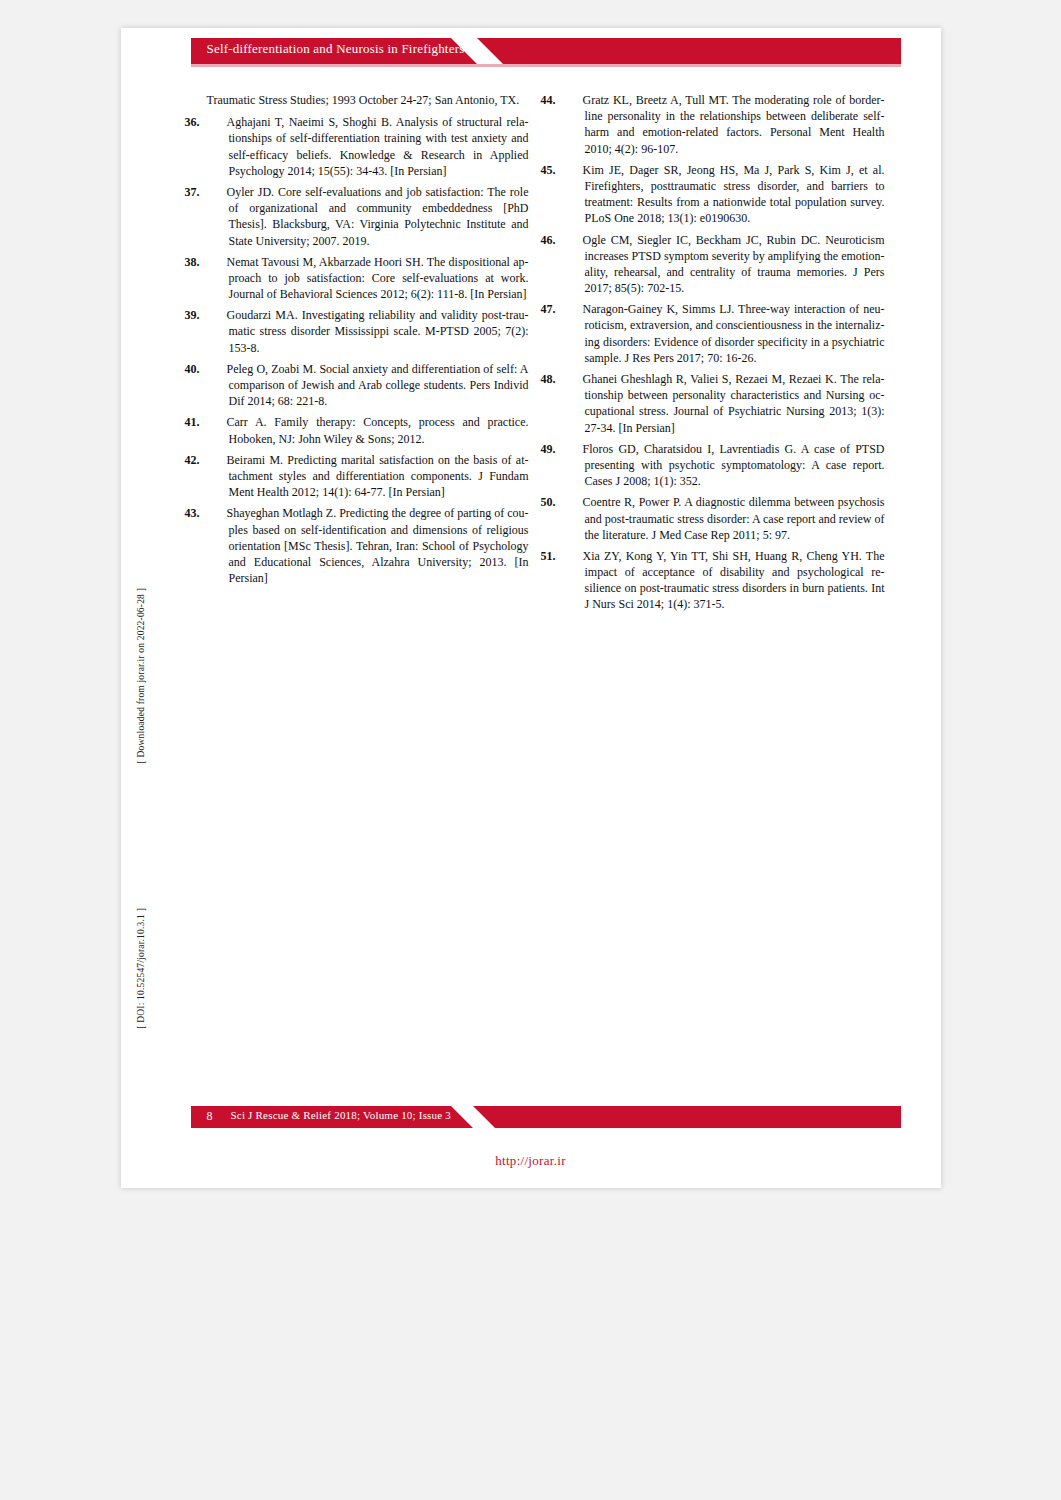Self-differentiation and Neurosis in Firefighters
Traumatic Stress Studies; 1993 October 24-27; San Antonio, TX.
36. Aghajani T, Naeimi S, Shoghi B. Analysis of structural relationships of self-differentiation training with test anxiety and self-efficacy beliefs. Knowledge & Research in Applied Psychology 2014; 15(55): 34-43. [In Persian]
37. Oyler JD. Core self-evaluations and job satisfaction: The role of organizational and community embeddedness [PhD Thesis]. Blacksburg, VA: Virginia Polytechnic Institute and State University; 2007. 2019.
38. Nemat Tavousi M, Akbarzade Hoori SH. The dispositional approach to job satisfaction: Core self-evaluations at work. Journal of Behavioral Sciences 2012; 6(2): 111-8. [In Persian]
39. Goudarzi MA. Investigating reliability and validity post-traumatic stress disorder Mississippi scale. M-PTSD 2005; 7(2): 153-8.
40. Peleg O, Zoabi M. Social anxiety and differentiation of self: A comparison of Jewish and Arab college students. Pers Individ Dif 2014; 68: 221-8.
41. Carr A. Family therapy: Concepts, process and practice. Hoboken, NJ: John Wiley & Sons; 2012.
42. Beirami M. Predicting marital satisfaction on the basis of attachment styles and differentiation components. J Fundam Ment Health 2012; 14(1): 64-77. [In Persian]
43. Shayeghan Motlagh Z. Predicting the degree of parting of couples based on self-identification and dimensions of religious orientation [MSc Thesis]. Tehran, Iran: School of Psychology and Educational Sciences, Alzahra University; 2013. [In Persian]
44. Gratz KL, Breetz A, Tull MT. The moderating role of borderline personality in the relationships between deliberate self-harm and emotion-related factors. Personal Ment Health 2010; 4(2): 96-107.
45. Kim JE, Dager SR, Jeong HS, Ma J, Park S, Kim J, et al. Firefighters, posttraumatic stress disorder, and barriers to treatment: Results from a nationwide total population survey. PLoS One 2018; 13(1): e0190630.
46. Ogle CM, Siegler IC, Beckham JC, Rubin DC. Neuroticism increases PTSD symptom severity by amplifying the emotionality, rehearsal, and centrality of trauma memories. J Pers 2017; 85(5): 702-15.
47. Naragon-Gainey K, Simms LJ. Three-way interaction of neuroticism, extraversion, and conscientiousness in the internalizing disorders: Evidence of disorder specificity in a psychiatric sample. J Res Pers 2017; 70: 16-26.
48. Ghanei Gheshlagh R, Valiei S, Rezaei M, Rezaei K. The relationship between personality characteristics and Nursing occupational stress. Journal of Psychiatric Nursing 2013; 1(3): 27-34. [In Persian]
49. Floros GD, Charatsidou I, Lavrentiadis G. A case of PTSD presenting with psychotic symptomatology: A case report. Cases J 2008; 1(1): 352.
50. Coentre R, Power P. A diagnostic dilemma between psychosis and post-traumatic stress disorder: A case report and review of the literature. J Med Case Rep 2011; 5: 97.
51. Xia ZY, Kong Y, Yin TT, Shi SH, Huang R, Cheng YH. The impact of acceptance of disability and psychological resilience on post-traumatic stress disorders in burn patients. Int J Nurs Sci 2014; 1(4): 371-5.
[ Downloaded from jorar.ir on 2022-06-28 ]
[ DOI: 10.52547/jorar.10.3.1 ]
8
Sci J Rescue & Relief 2018; Volume 10; Issue 3
http://jorar.ir